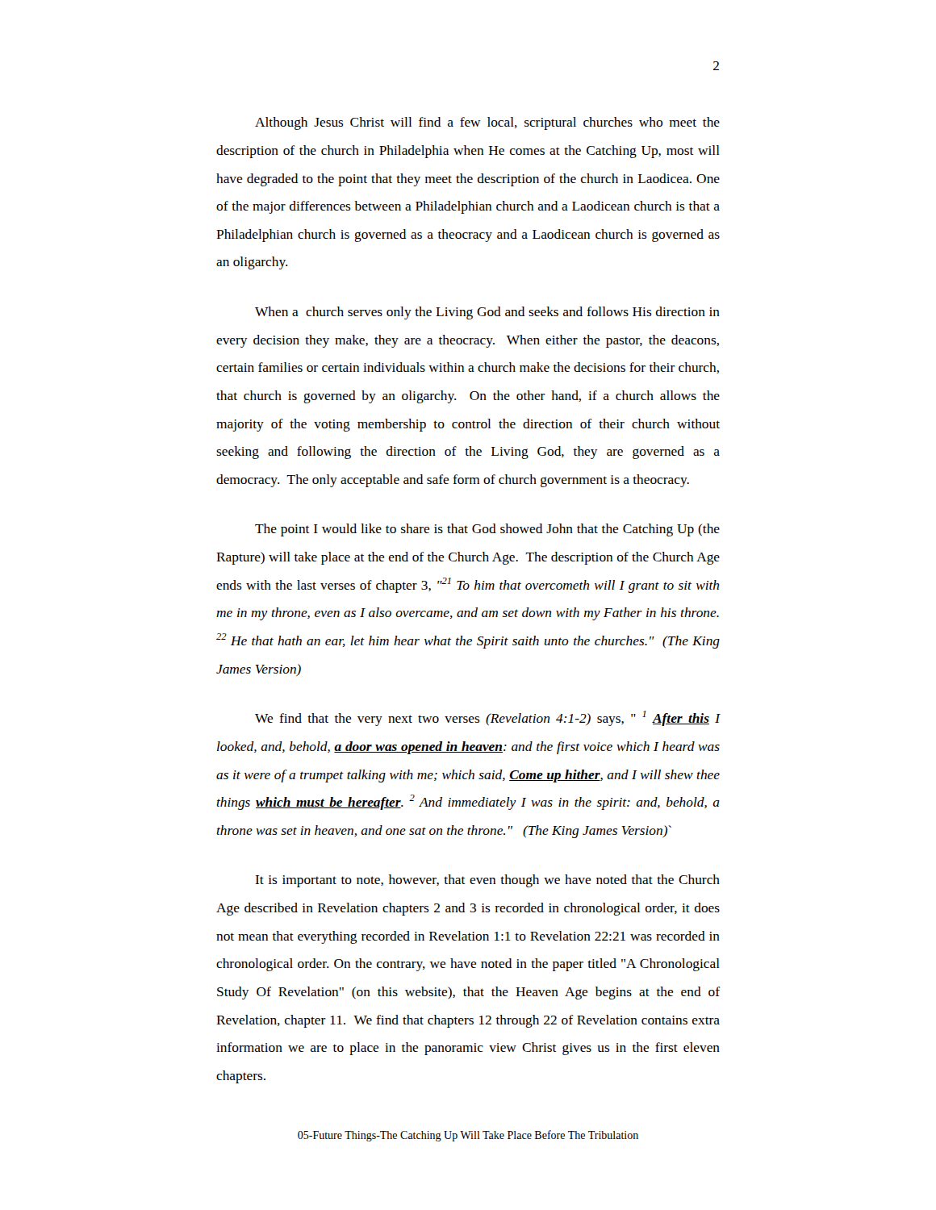2
Although Jesus Christ will find a few local, scriptural churches who meet the description of the church in Philadelphia when He comes at the Catching Up, most will have degraded to the point that they meet the description of the church in Laodicea. One of the major differences between a Philadelphian church and a Laodicean church is that a Philadelphian church is governed as a theocracy and a Laodicean church is governed as an oligarchy.
When a church serves only the Living God and seeks and follows His direction in every decision they make, they are a theocracy. When either the pastor, the deacons, certain families or certain individuals within a church make the decisions for their church, that church is governed by an oligarchy. On the other hand, if a church allows the majority of the voting membership to control the direction of their church without seeking and following the direction of the Living God, they are governed as a democracy. The only acceptable and safe form of church government is a theocracy.
The point I would like to share is that God showed John that the Catching Up (the Rapture) will take place at the end of the Church Age. The description of the Church Age ends with the last verses of chapter 3, "21 To him that overcometh will I grant to sit with me in my throne, even as I also overcame, and am set down with my Father in his throne. 22 He that hath an ear, let him hear what the Spirit saith unto the churches." (The King James Version)
We find that the very next two verses (Revelation 4:1-2) says, " 1 After this I looked, and, behold, a door was opened in heaven: and the first voice which I heard was as it were of a trumpet talking with me; which said, Come up hither, and I will shew thee things which must be hereafter. 2 And immediately I was in the spirit: and, behold, a throne was set in heaven, and one sat on the throne." (The King James Version)`
It is important to note, however, that even though we have noted that the Church Age described in Revelation chapters 2 and 3 is recorded in chronological order, it does not mean that everything recorded in Revelation 1:1 to Revelation 22:21 was recorded in chronological order. On the contrary, we have noted in the paper titled "A Chronological Study Of Revelation" (on this website), that the Heaven Age begins at the end of Revelation, chapter 11. We find that chapters 12 through 22 of Revelation contains extra information we are to place in the panoramic view Christ gives us in the first eleven chapters.
05-Future Things-The Catching Up Will Take Place Before The Tribulation